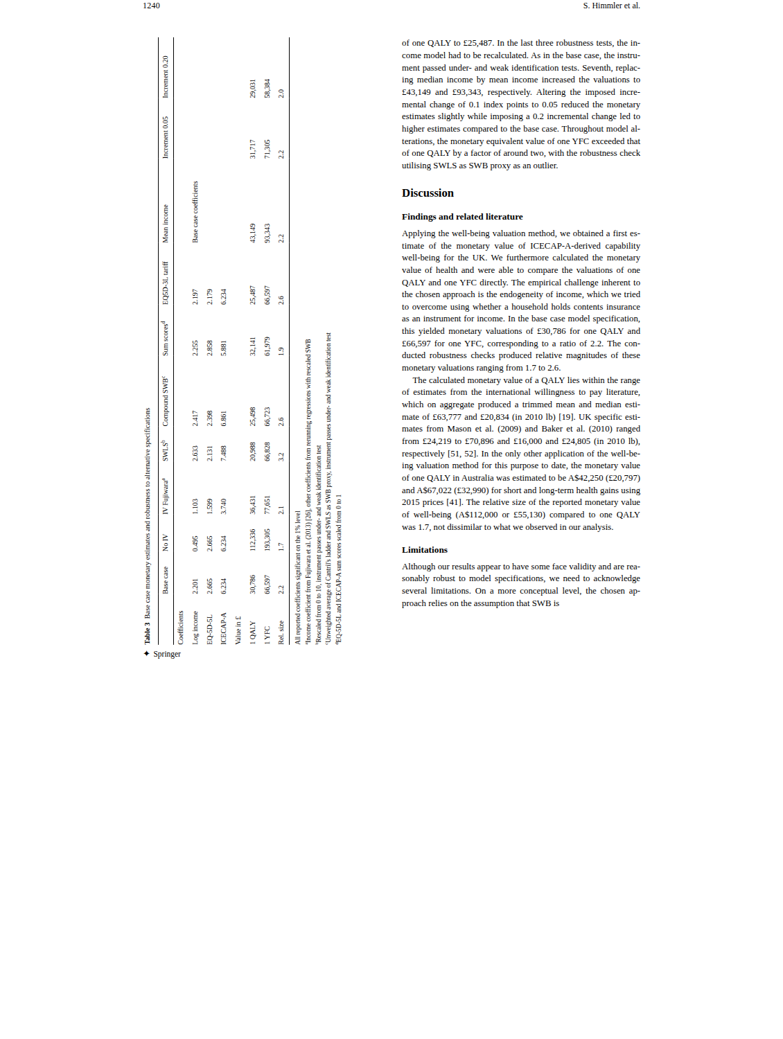1240
S. Himmler et al.
Table 3 Base case monetary estimates and robustness to alternative specifications
| | Base case | No IV | IV Fujiwara a | SWLS b | Compound SWB c | Sum scores d | EQ5D-3L tariff | Mean income | Increment 0.05 | Increment 0.20 |
| --- | --- | --- | --- | --- | --- | --- | --- | --- | --- | --- |
| Coefficients | | | | | | | | | | |
| Log income | 2.201 | 0.495 | 1.103 | 2.633 | 2.417 | 2.255 | 2.197 | Base case coefficients | | |
| EQ-5D-5L | 2.665 | 2.665 | 1.599 | 2.131 | 2.398 | 2.858 | 2.179 | | | |
| ICECAP-A | 6.234 | 6.234 | 3.740 | 7.488 | 6.861 | 5.881 | 6.234 | | | |
| Value in £ | | | | | | | | | | |
| 1 QALY | 30,786 | 112,336 | 36,431 | 20,988 | 25,498 | 32,141 | 25,487 | 43,149 | 31,717 | 29,031 |
| 1 YFC | 66,597 | 193,305 | 77,651 | 66,828 | 66,723 | 61,979 | 66,597 | 93,343 | 71,305 | 58,384 |
| Rel. size | 2.2 | 1.7 | 2.1 | 3.2 | 2.6 | 1.9 | 2.6 | 2.2 | 2.2 | 2.0 |
All reported coefficients significant on the 1% level
aIncome coefficient from Fujiwara et al. (2013) [26], other coefficients from rerunning regressions with rescaled SWB
bRescaled from 0 to 10, instrument passes under- and weak identification test
cUnweighted average of Cantril's ladder and SWLS as SWB proxy, instrument passes under- and weak identification test
dEQ-5D-5L and ICECAP-A sum scores scaled from 0 to 1
✦Springer
of one QALY to £25,487. In the last three robustness tests, the income model had to be recalculated. As in the base case, the instrument passed under- and weak identification tests. Seventh, replacing median income by mean income increased the valuations to £43,149 and £93,343, respectively. Altering the imposed incremental change of 0.1 index points to 0.05 reduced the monetary estimates slightly while imposing a 0.2 incremental change led to higher estimates compared to the base case. Throughout model alterations, the monetary equivalent value of one YFC exceeded that of one QALY by a factor of around two, with the robustness check utilising SWLS as SWB proxy as an outlier.
Discussion
Findings and related literature
Applying the well-being valuation method, we obtained a first estimate of the monetary value of ICECAP-A-derived capability well-being for the UK. We furthermore calculated the monetary value of health and were able to compare the valuations of one QALY and one YFC directly. The empirical challenge inherent to the chosen approach is the endogeneity of income, which we tried to overcome using whether a household holds contents insurance as an instrument for income. In the base case model specification, this yielded monetary valuations of £30,786 for one QALY and £66,597 for one YFC, corresponding to a ratio of 2.2. The conducted robustness checks produced relative magnitudes of these monetary valuations ranging from 1.7 to 2.6.
The calculated monetary value of a QALY lies within the range of estimates from the international willingness to pay literature, which on aggregate produced a trimmed mean and median estimate of £63,777 and £20,834 (in 2010 lb) [19]. UK specific estimates from Mason et al. (2009) and Baker et al. (2010) ranged from £24,219 to £70,896 and £16,000 and £24,805 (in 2010 lb), respectively [51, 52]. In the only other application of the well-being valuation method for this purpose to date, the monetary value of one QALY in Australia was estimated to be A$42,250 (£20,797) and A$67,022 (£32,990) for short and long-term health gains using 2015 prices [41]. The relative size of the reported monetary value of well-being (A$112,000 or £55,130) compared to one QALY was 1.7, not dissimilar to what we observed in our analysis.
Limitations
Although our results appear to have some face validity and are reasonably robust to model specifications, we need to acknowledge several limitations. On a more conceptual level, the chosen approach relies on the assumption that SWB is